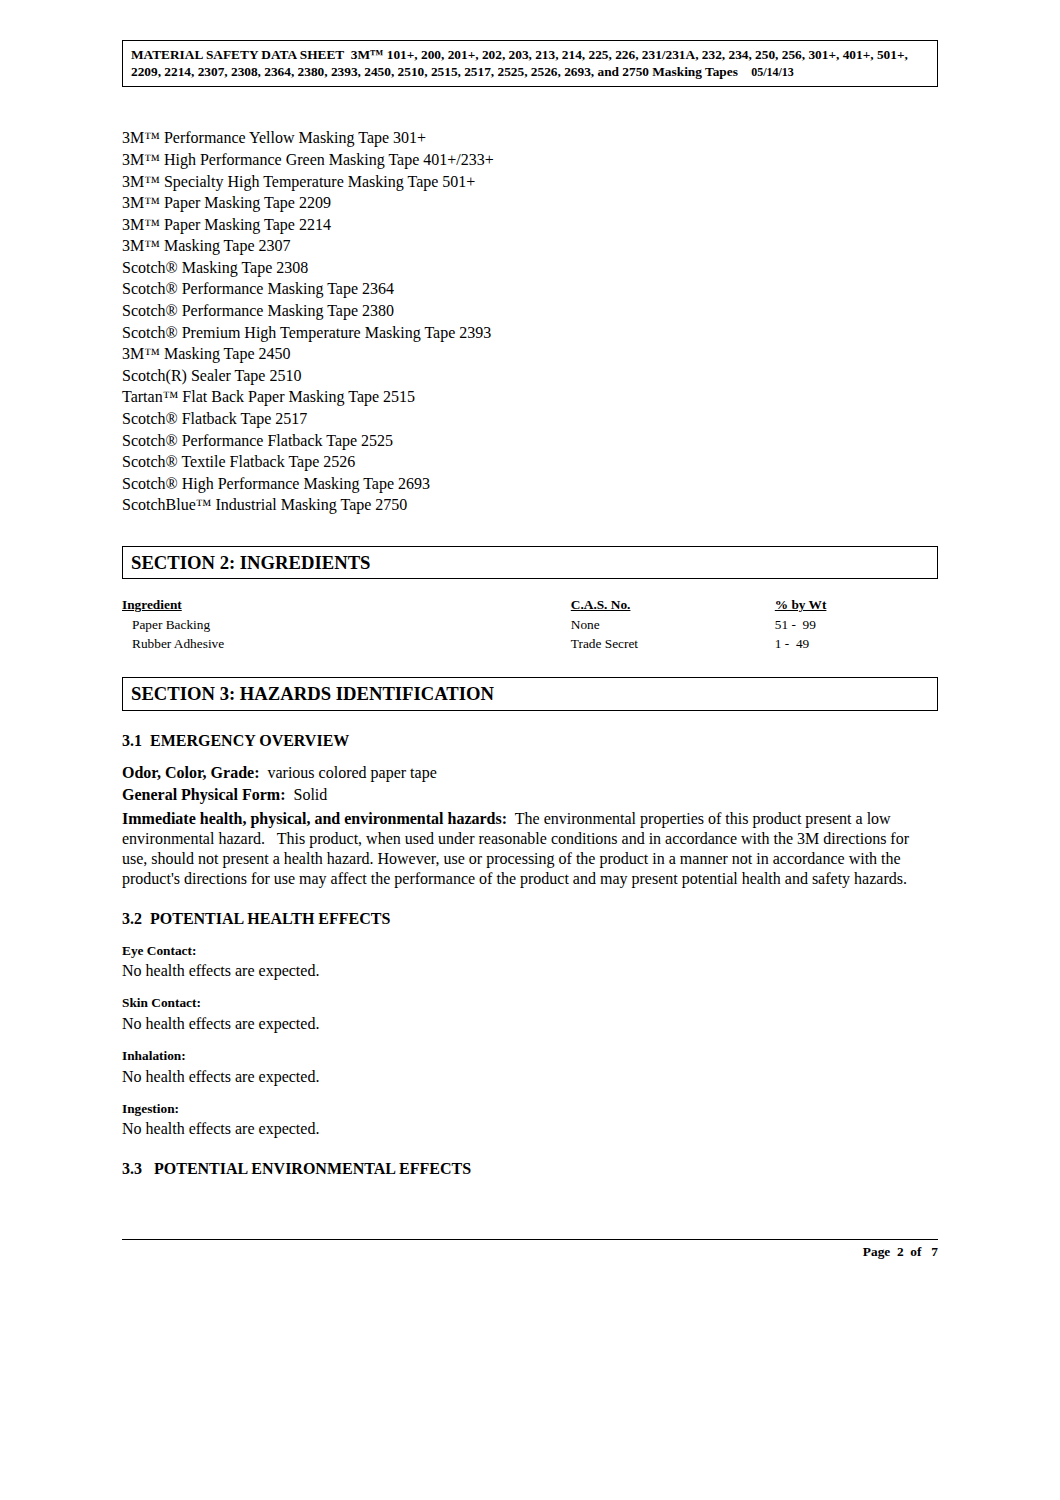MATERIAL SAFETY DATA SHEET 3M™ 101+, 200, 201+, 202, 203, 213, 214, 225, 226, 231/231A, 232, 234, 250, 256, 301+, 401+, 501+, 2209, 2214, 2307, 2308, 2364, 2380, 2393, 2450, 2510, 2515, 2517, 2525, 2526, 2693, and 2750 Masking Tapes 05/14/13
3M™ Performance Yellow Masking Tape 301+
3M™ High Performance Green Masking Tape 401+/233+
3M™ Specialty High Temperature Masking Tape 501+
3M™ Paper Masking Tape 2209
3M™ Paper Masking Tape 2214
3M™ Masking Tape 2307
Scotch® Masking Tape 2308
Scotch® Performance Masking Tape 2364
Scotch® Performance Masking Tape 2380
Scotch® Premium High Temperature Masking Tape 2393
3M™ Masking Tape 2450
Scotch(R) Sealer Tape 2510
Tartan™ Flat Back Paper Masking Tape 2515
Scotch® Flatback Tape 2517
Scotch® Performance Flatback Tape 2525
Scotch® Textile Flatback Tape 2526
Scotch® High Performance Masking Tape 2693
ScotchBlue™ Industrial Masking Tape 2750
SECTION 2: INGREDIENTS
| Ingredient | C.A.S. No. | % by Wt |
| --- | --- | --- |
| Paper Backing | None | 51 - 99 |
| Rubber Adhesive | Trade Secret | 1 - 49 |
SECTION 3: HAZARDS IDENTIFICATION
3.1 EMERGENCY OVERVIEW
Odor, Color, Grade: various colored paper tape
General Physical Form: Solid
Immediate health, physical, and environmental hazards: The environmental properties of this product present a low environmental hazard. This product, when used under reasonable conditions and in accordance with the 3M directions for use, should not present a health hazard. However, use or processing of the product in a manner not in accordance with the product's directions for use may affect the performance of the product and may present potential health and safety hazards.
3.2 POTENTIAL HEALTH EFFECTS
Eye Contact:
No health effects are expected.
Skin Contact:
No health effects are expected.
Inhalation:
No health effects are expected.
Ingestion:
No health effects are expected.
3.3 POTENTIAL ENVIRONMENTAL EFFECTS
Page 2 of 7